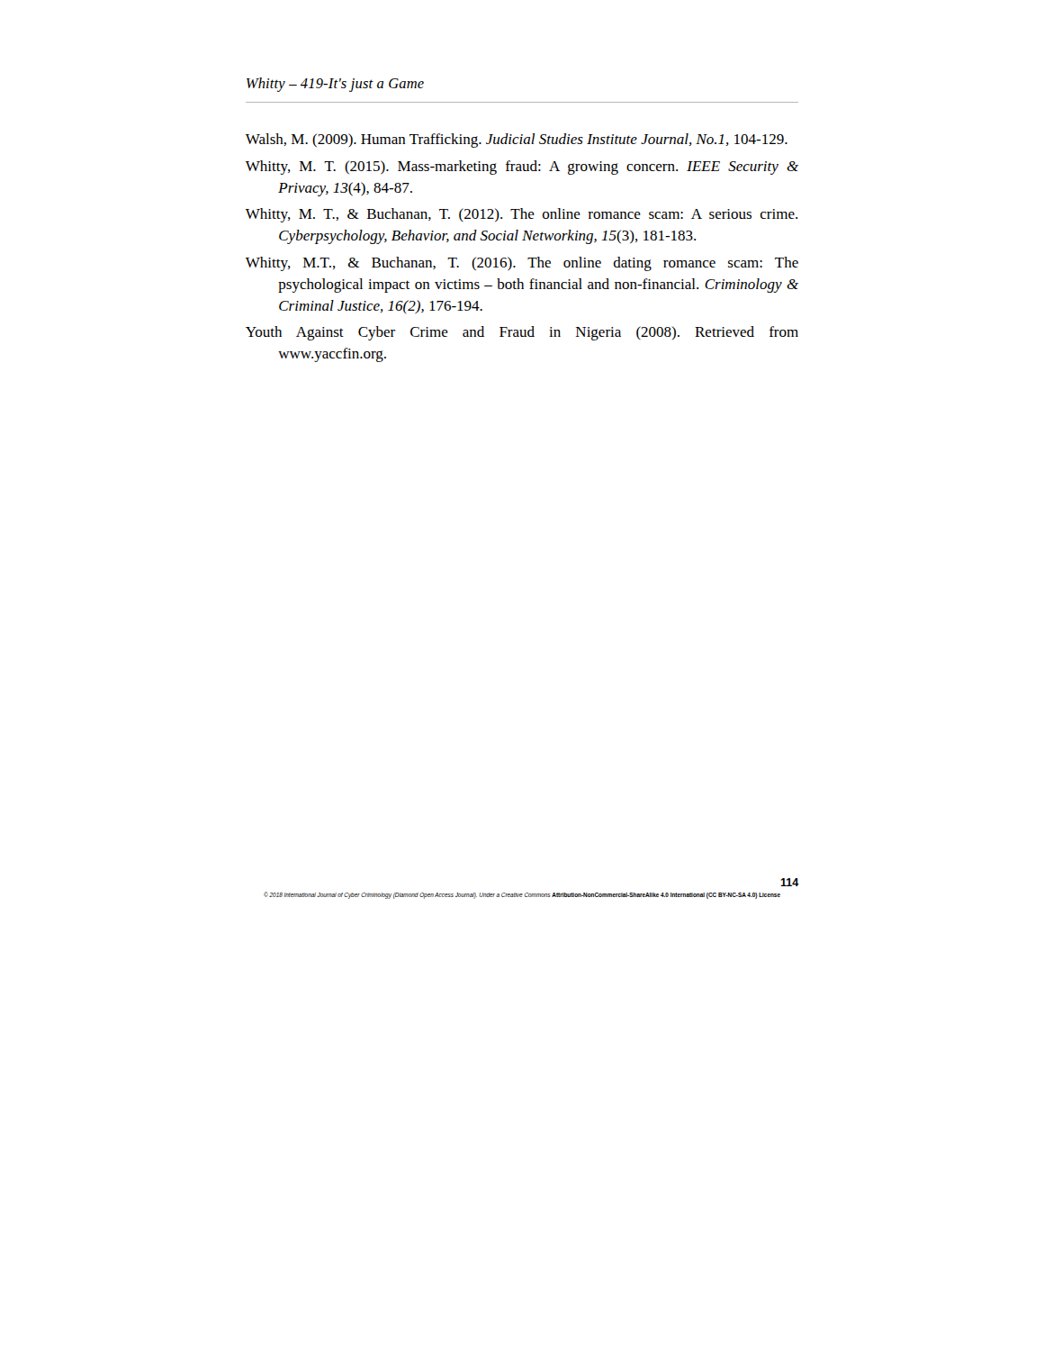Whitty – 419-It's just a Game
Walsh, M. (2009). Human Trafficking. Judicial Studies Institute Journal, No.1, 104-129.
Whitty, M. T. (2015). Mass-marketing fraud: A growing concern. IEEE Security & Privacy, 13(4), 84-87.
Whitty, M. T., & Buchanan, T. (2012). The online romance scam: A serious crime. Cyberpsychology, Behavior, and Social Networking, 15(3), 181-183.
Whitty, M.T., & Buchanan, T. (2016). The online dating romance scam: The psychological impact on victims – both financial and non-financial. Criminology & Criminal Justice, 16(2), 176-194.
Youth Against Cyber Crime and Fraud in Nigeria (2008). Retrieved from www.yaccfin.org.
114
© 2018 International Journal of Cyber Criminology (Diamond Open Access Journal). Under a Creative Commons Attribution-NonCommercial-ShareAlike 4.0 International (CC BY-NC-SA 4.0) License